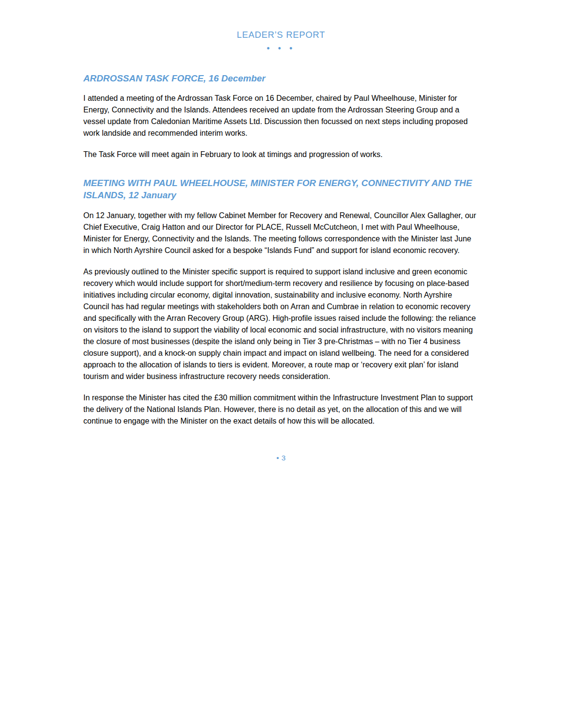LEADER’S REPORT
• • •
ARDROSSAN TASK FORCE, 16 December
I attended a meeting of the Ardrossan Task Force on 16 December, chaired by Paul Wheelhouse, Minister for Energy, Connectivity and the Islands. Attendees received an update from the Ardrossan Steering Group and a vessel update from Caledonian Maritime Assets Ltd. Discussion then focussed on next steps including proposed work landside and recommended interim works.
The Task Force will meet again in February to look at timings and progression of works.
MEETING WITH PAUL WHEELHOUSE, MINISTER FOR ENERGY, CONNECTIVITY AND THE ISLANDS, 12 January
On 12 January, together with my fellow Cabinet Member for Recovery and Renewal, Councillor Alex Gallagher, our Chief Executive, Craig Hatton and our Director for PLACE, Russell McCutcheon, I met with Paul Wheelhouse, Minister for Energy, Connectivity and the Islands. The meeting follows correspondence with the Minister last June in which North Ayrshire Council asked for a bespoke “Islands Fund” and support for island economic recovery.
As previously outlined to the Minister specific support is required to support island inclusive and green economic recovery which would include support for short/medium-term recovery and resilience by focusing on place-based initiatives including circular economy, digital innovation, sustainability and inclusive economy. North Ayrshire Council has had regular meetings with stakeholders both on Arran and Cumbrae in relation to economic recovery and specifically with the Arran Recovery Group (ARG). High-profile issues raised include the following: the reliance on visitors to the island to support the viability of local economic and social infrastructure, with no visitors meaning the closure of most businesses (despite the island only being in Tier 3 pre-Christmas – with no Tier 4 business closure support), and a knock-on supply chain impact and impact on island wellbeing. The need for a considered approach to the allocation of islands to tiers is evident. Moreover, a route map or ‘recovery exit plan’ for island tourism and wider business infrastructure recovery needs consideration.
In response the Minister has cited the £30 million commitment within the Infrastructure Investment Plan to support the delivery of the National Islands Plan. However, there is no detail as yet, on the allocation of this and we will continue to engage with the Minister on the exact details of how this will be allocated.
•3